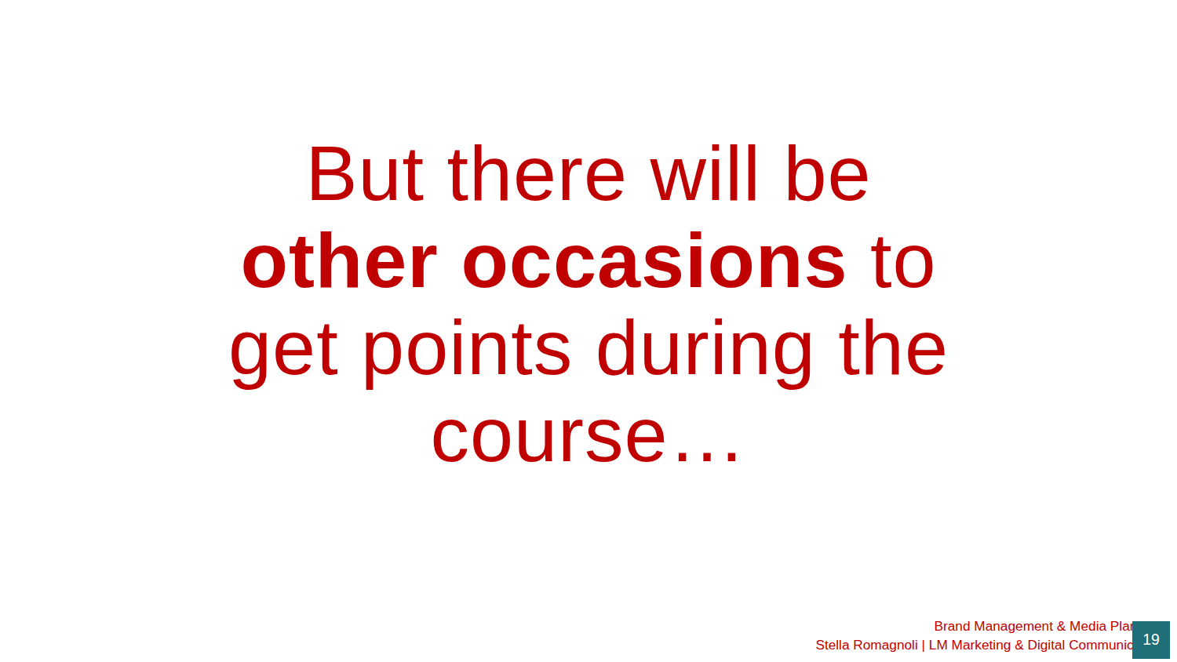But there will be other occasions to get points during the course…
Brand Management & Media Planning
Stella Romagnoli | LM Marketing & Digital Communication
19